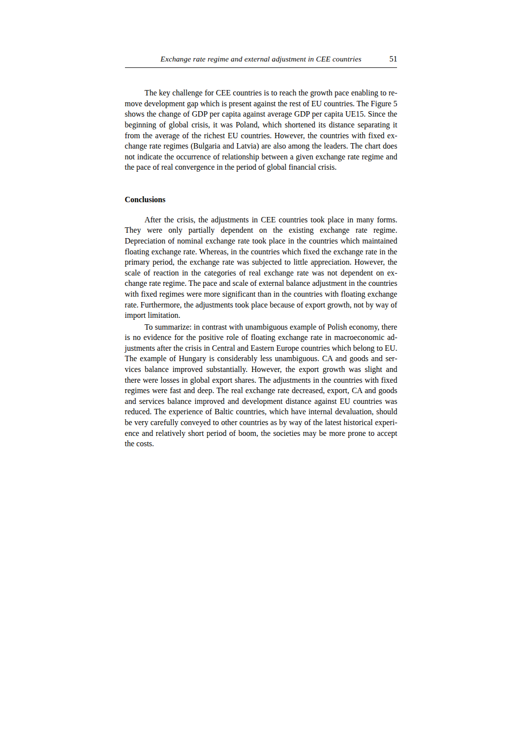Exchange rate regime and external adjustment in CEE countries 51
The key challenge for CEE countries is to reach the growth pace enabling to remove development gap which is present against the rest of EU countries. The Figure 5 shows the change of GDP per capita against average GDP per capita UE15. Since the beginning of global crisis, it was Poland, which shortened its distance separating it from the average of the richest EU countries. However, the countries with fixed exchange rate regimes (Bulgaria and Latvia) are also among the leaders. The chart does not indicate the occurrence of relationship between a given exchange rate regime and the pace of real convergence in the period of global financial crisis.
Conclusions
After the crisis, the adjustments in CEE countries took place in many forms. They were only partially dependent on the existing exchange rate regime. Depreciation of nominal exchange rate took place in the countries which maintained floating exchange rate. Whereas, in the countries which fixed the exchange rate in the primary period, the exchange rate was subjected to little appreciation. However, the scale of reaction in the categories of real exchange rate was not dependent on exchange rate regime. The pace and scale of external balance adjustment in the countries with fixed regimes were more significant than in the countries with floating exchange rate. Furthermore, the adjustments took place because of export growth, not by way of import limitation.
To summarize: in contrast with unambiguous example of Polish economy, there is no evidence for the positive role of floating exchange rate in macroeconomic adjustments after the crisis in Central and Eastern Europe countries which belong to EU. The example of Hungary is considerably less unambiguous. CA and goods and services balance improved substantially. However, the export growth was slight and there were losses in global export shares. The adjustments in the countries with fixed regimes were fast and deep. The real exchange rate decreased, export, CA and goods and services balance improved and development distance against EU countries was reduced. The experience of Baltic countries, which have internal devaluation, should be very carefully conveyed to other countries as by way of the latest historical experience and relatively short period of boom, the societies may be more prone to accept the costs.